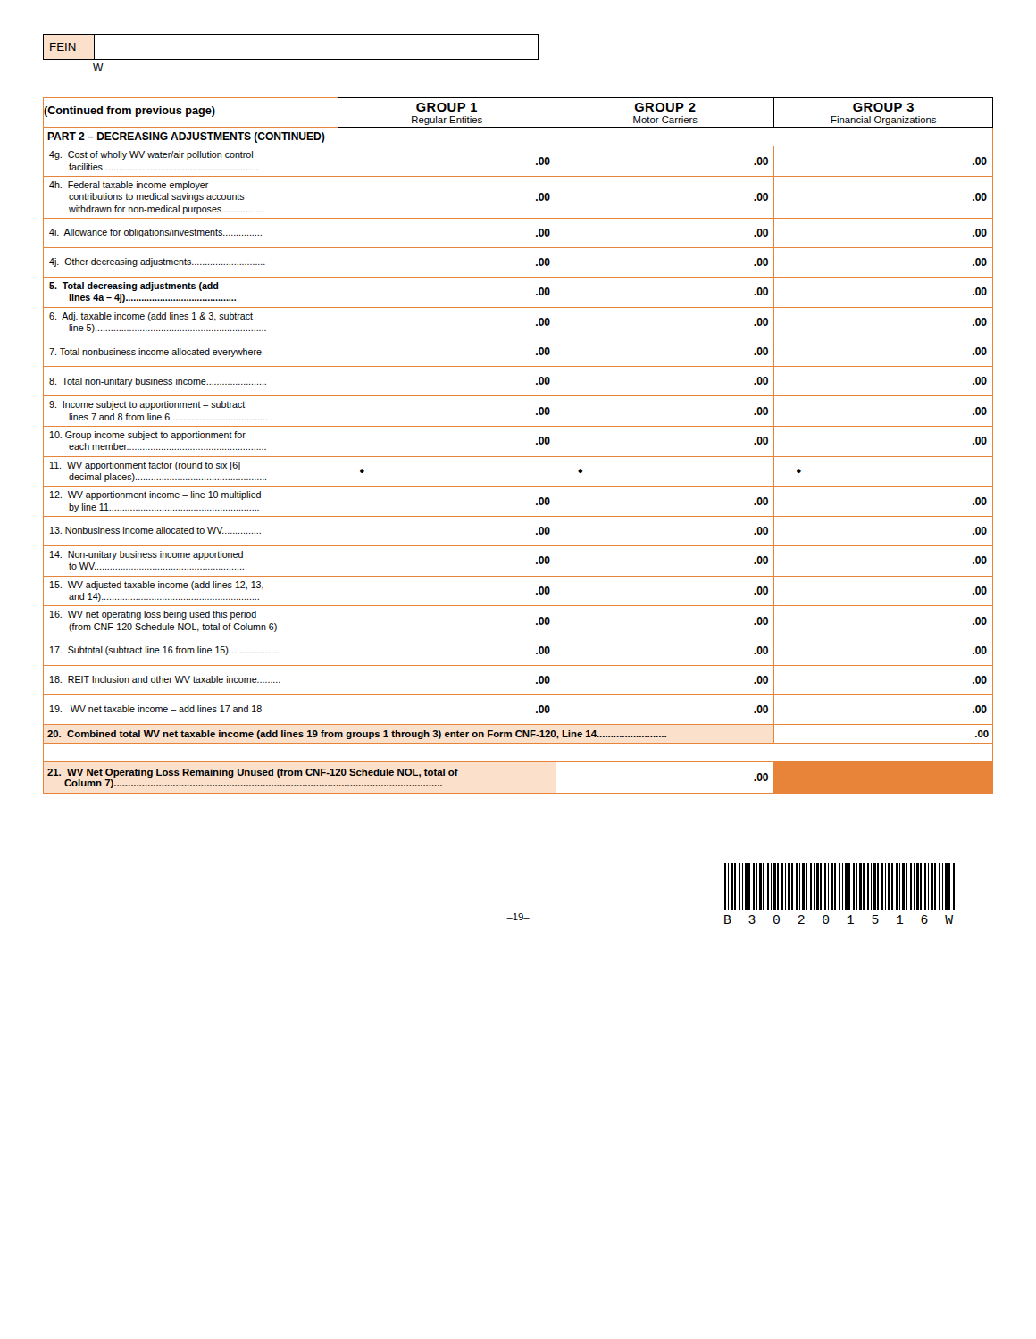FEIN
W
| (Continued from previous page) | GROUP 1 Regular Entities | GROUP 2 Motor Carriers | GROUP 3 Financial Organizations |
| PART 2 – DECREASING ADJUSTMENTS (CONTINUED) |
| 4g. Cost of wholly WV water/air pollution control facilities ........................................................... | .00 | .00 | .00 |
| 4h. Federal taxable income employer contributions to medical savings accounts withdrawn for non-medical purposes ................ | .00 | .00 | .00 |
| 4i. Allowance for obligations/investments ............... | .00 | .00 | .00 |
| 4j. Other decreasing adjustments ............................ | .00 | .00 | .00 |
| 5. Total decreasing adjustments (add lines 4a – 4j) .......................................... | .00 | .00 | .00 |
| 6. Adj. taxable income (add lines 1 & 3, subtract line 5) ................................................................. | .00 | .00 | .00 |
| 7. Total nonbusiness income allocated everywhere | .00 | .00 | .00 |
| 8. Total non-unitary business income ....................... | .00 | .00 | .00 |
| 9. Income subject to apportionment – subtract lines 7 and 8 from line 6 ..................................... | .00 | .00 | .00 |
| 10. Group income subject to apportionment for each member ..................................................... | .00 | .00 | .00 |
| 11. WV apportionment factor (round to six [6] decimal places) .................................................. | • | • | • |
| 12. WV apportionment income – line 10 multiplied by line 11 ......................................................... | .00 | .00 | .00 |
| 13. Nonbusiness income allocated to WV ............... | .00 | .00 | .00 |
| 14. Non-unitary business income apportioned to WV ......................................................... | .00 | .00 | .00 |
| 15. WV adjusted taxable income (add lines 12, 13, and 14) ............................................................ | .00 | .00 | .00 |
| 16. WV net operating loss being used this period (from CNF-120 Schedule NOL, total of Column 6) | .00 | .00 | .00 |
| 17. Subtotal (subtract line 16 from line 15) .................... | .00 | .00 | .00 |
| 18. REIT Inclusion and other WV taxable income ......... | .00 | .00 | .00 |
| 19. WV net taxable income – add lines 17 and 18 | .00 | .00 | .00 |
| 20. Combined total WV net taxable income (add lines 19 from groups 1 through 3) enter on Form CNF-120, Line 14 ......................... | .00 |
| 21. WV Net Operating Loss Remaining Unused (from CNF-120 Schedule NOL, total of Column 7) ..................................................................................................................... | .00 | |
–19–
B 3 0 2 0 1 5 1 6 W